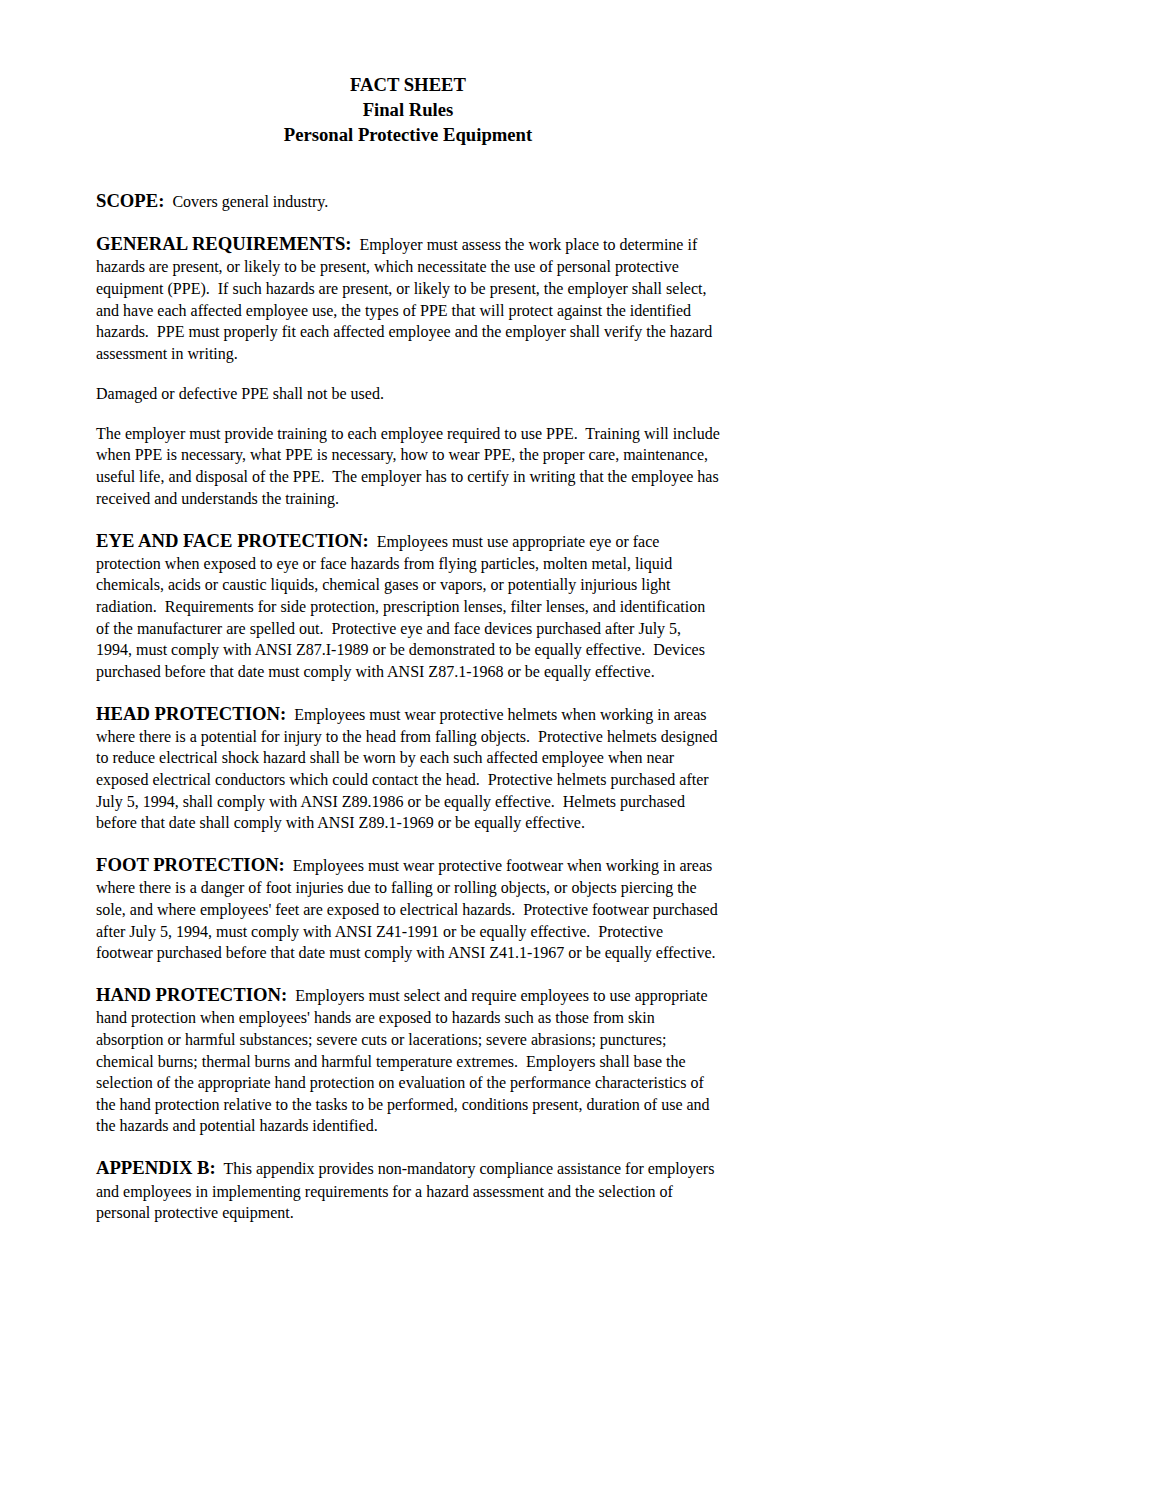FACT SHEET Final Rules Personal Protective Equipment
SCOPE: Covers general industry.
GENERAL REQUIREMENTS: Employer must assess the work place to determine if hazards are present, or likely to be present, which necessitate the use of personal protective equipment (PPE). If such hazards are present, or likely to be present, the employer shall select, and have each affected employee use, the types of PPE that will protect against the identified hazards. PPE must properly fit each affected employee and the employer shall verify the hazard assessment in writing.
Damaged or defective PPE shall not be used.
The employer must provide training to each employee required to use PPE. Training will include when PPE is necessary, what PPE is necessary, how to wear PPE, the proper care, maintenance, useful life, and disposal of the PPE. The employer has to certify in writing that the employee has received and understands the training.
EYE AND FACE PROTECTION: Employees must use appropriate eye or face protection when exposed to eye or face hazards from flying particles, molten metal, liquid chemicals, acids or caustic liquids, chemical gases or vapors, or potentially injurious light radiation. Requirements for side protection, prescription lenses, filter lenses, and identification of the manufacturer are spelled out. Protective eye and face devices purchased after July 5, 1994, must comply with ANSI Z87.I-1989 or be demonstrated to be equally effective. Devices purchased before that date must comply with ANSI Z87.1-1968 or be equally effective.
HEAD PROTECTION: Employees must wear protective helmets when working in areas where there is a potential for injury to the head from falling objects. Protective helmets designed to reduce electrical shock hazard shall be worn by each such affected employee when near exposed electrical conductors which could contact the head. Protective helmets purchased after July 5, 1994, shall comply with ANSI Z89.1986 or be equally effective. Helmets purchased before that date shall comply with ANSI Z89.1-1969 or be equally effective.
FOOT PROTECTION: Employees must wear protective footwear when working in areas where there is a danger of foot injuries due to falling or rolling objects, or objects piercing the sole, and where employees' feet are exposed to electrical hazards. Protective footwear purchased after July 5, 1994, must comply with ANSI Z41-1991 or be equally effective. Protective footwear purchased before that date must comply with ANSI Z41.1-1967 or be equally effective.
HAND PROTECTION: Employers must select and require employees to use appropriate hand protection when employees' hands are exposed to hazards such as those from skin absorption or harmful substances; severe cuts or lacerations; severe abrasions; punctures; chemical burns; thermal burns and harmful temperature extremes. Employers shall base the selection of the appropriate hand protection on evaluation of the performance characteristics of the hand protection relative to the tasks to be performed, conditions present, duration of use and the hazards and potential hazards identified.
APPENDIX B: This appendix provides non-mandatory compliance assistance for employers and employees in implementing requirements for a hazard assessment and the selection of personal protective equipment.